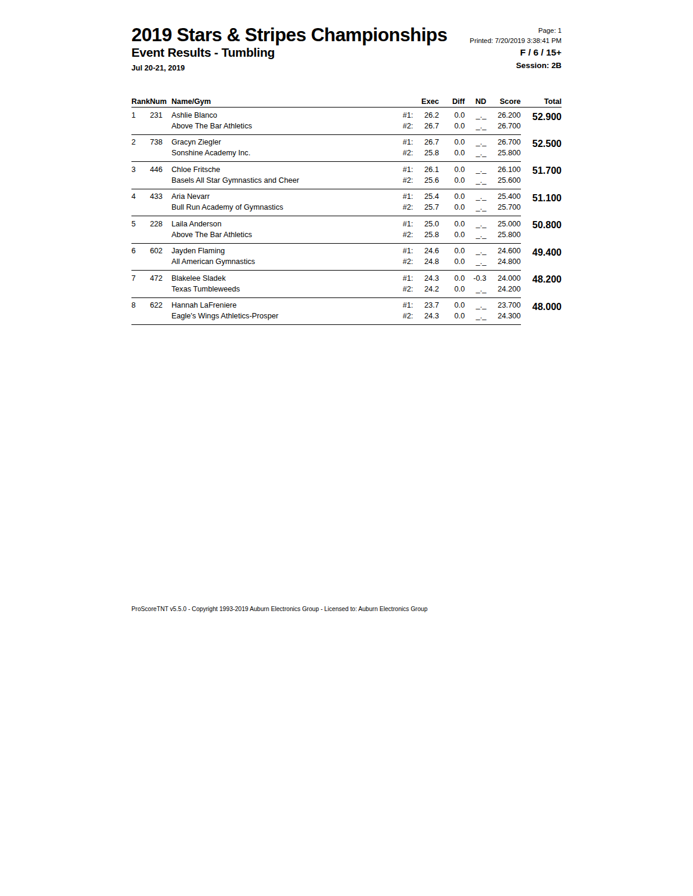Page: 1
Printed: 7/20/2019 3:38:41 PM
F / 6 / 15+
Session: 2B
2019 Stars & Stripes Championships
Event Results - Tumbling
Jul 20-21, 2019
| Rank | Num | Name/Gym | | Exec | Diff | ND | Score | Total |
| --- | --- | --- | --- | --- | --- | --- | --- | --- |
| 1 | 231 | Ashlie Blanco | #1: | 26.2 | 0.0 | _._ | 26.200 | 52.900 |
| | | Above The Bar Athletics | #2: | 26.7 | 0.0 | _._ | 26.700 |
| 2 | 738 | Gracyn Ziegler | #1: | 26.7 | 0.0 | _._ | 26.700 | 52.500 |
| | | Sonshine Academy Inc. | #2: | 25.8 | 0.0 | _._ | 25.800 |
| 3 | 446 | Chloe Fritsche | #1: | 26.1 | 0.0 | _._ | 26.100 | 51.700 |
| | | Basels All Star Gymnastics and Cheer | #2: | 25.6 | 0.0 | _._ | 25.600 |
| 4 | 433 | Aria Nevarr | #1: | 25.4 | 0.0 | _._ | 25.400 | 51.100 |
| | | Bull Run Academy of Gymnastics | #2: | 25.7 | 0.0 | _._ | 25.700 |
| 5 | 228 | Laila Anderson | #1: | 25.0 | 0.0 | _._ | 25.000 | 50.800 |
| | | Above The Bar Athletics | #2: | 25.8 | 0.0 | _._ | 25.800 |
| 6 | 602 | Jayden Flaming | #1: | 24.6 | 0.0 | _._ | 24.600 | 49.400 |
| | | All American Gymnastics | #2: | 24.8 | 0.0 | _._ | 24.800 |
| 7 | 472 | Blakelee Sladek | #1: | 24.3 | 0.0 | -0.3 | 24.000 | 48.200 |
| | | Texas Tumbleweeds | #2: | 24.2 | 0.0 | _._ | 24.200 |
| 8 | 622 | Hannah LaFreniere | #1: | 23.7 | 0.0 | _._ | 23.700 | 48.000 |
| | | Eagle's Wings Athletics-Prosper | #2: | 24.3 | 0.0 | _._ | 24.300 |
ProScoreTNT v5.5.0 - Copyright 1993-2019 Auburn Electronics Group - Licensed to: Auburn Electronics Group